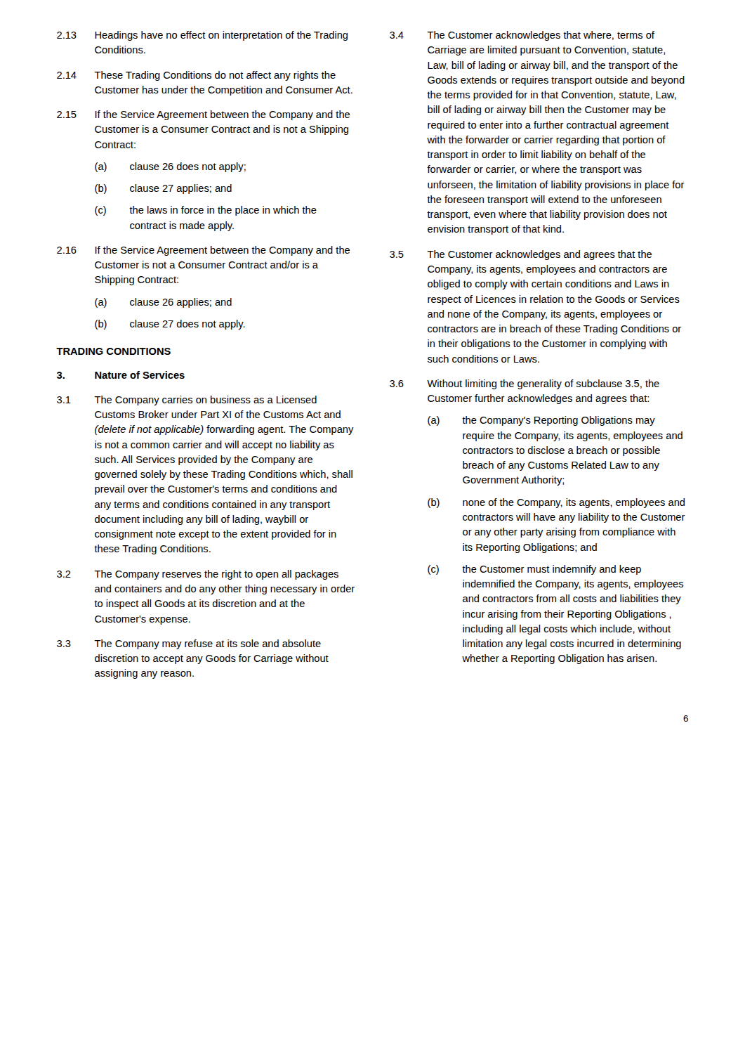2.13
Headings have no effect on interpretation of the Trading Conditions.
2.14
These Trading Conditions do not affect any rights the Customer has under the Competition and Consumer Act.
2.15
If the Service Agreement between the Company and the Customer is a Consumer Contract and is not a Shipping Contract:
(a)
clause 26 does not apply;
(b)
clause 27 applies; and
(c)
the laws in force in the place in which the contract is made apply.
2.16
If the Service Agreement between the Company and the Customer is not a Consumer Contract and/or is a Shipping Contract:
(a)
clause 26 applies; and
(b)
clause 27 does not apply.
TRADING CONDITIONS
3.
Nature of Services
3.1
The Company carries on business as a Licensed Customs Broker under Part XI of the Customs Act and (delete if not applicable) forwarding agent. The Company is not a common carrier and will accept no liability as such. All Services provided by the Company are governed solely by these Trading Conditions which, shall prevail over the Customer's terms and conditions and any terms and conditions contained in any transport document including any bill of lading, waybill or consignment note except to the extent provided for in these Trading Conditions.
3.2
The Company reserves the right to open all packages and containers and do any other thing necessary in order to inspect all Goods at its discretion and at the Customer's expense.
3.3
The Company may refuse at its sole and absolute discretion to accept any Goods for Carriage without assigning any reason.
3.4
The Customer acknowledges that where, terms of Carriage are limited pursuant to Convention, statute, Law, bill of lading or airway bill, and the transport of the Goods extends or requires transport outside and beyond the terms provided for in that Convention, statute, Law, bill of lading or airway bill then the Customer may be required to enter into a further contractual agreement with the forwarder or carrier regarding that portion of transport in order to limit liability on behalf of the forwarder or carrier, or where the transport was unforseen, the limitation of liability provisions in place for the foreseen transport will extend to the unforeseen transport, even where that liability provision does not envision transport of that kind.
3.5
The Customer acknowledges and agrees that the Company, its agents, employees and contractors are obliged to comply with certain conditions and Laws in respect of Licences in relation to the Goods or Services and none of the Company, its agents, employees or contractors are in breach of these Trading Conditions or in their obligations to the Customer in complying with such conditions or Laws.
3.6
Without limiting the generality of subclause 3.5, the Customer further acknowledges and agrees that:
(a)
the Company's Reporting Obligations may require the Company, its agents, employees and contractors to disclose a breach or possible breach of any Customs Related Law to any Government Authority;
(b)
none of the Company, its agents, employees and contractors will have any liability to the Customer or any other party arising from compliance with its Reporting Obligations; and
(c)
the Customer must indemnify and keep indemnified the Company, its agents, employees and contractors from all costs and liabilities they incur arising from their Reporting Obligations , including all legal costs which include, without limitation any legal costs incurred in determining whether a Reporting Obligation has arisen.
6